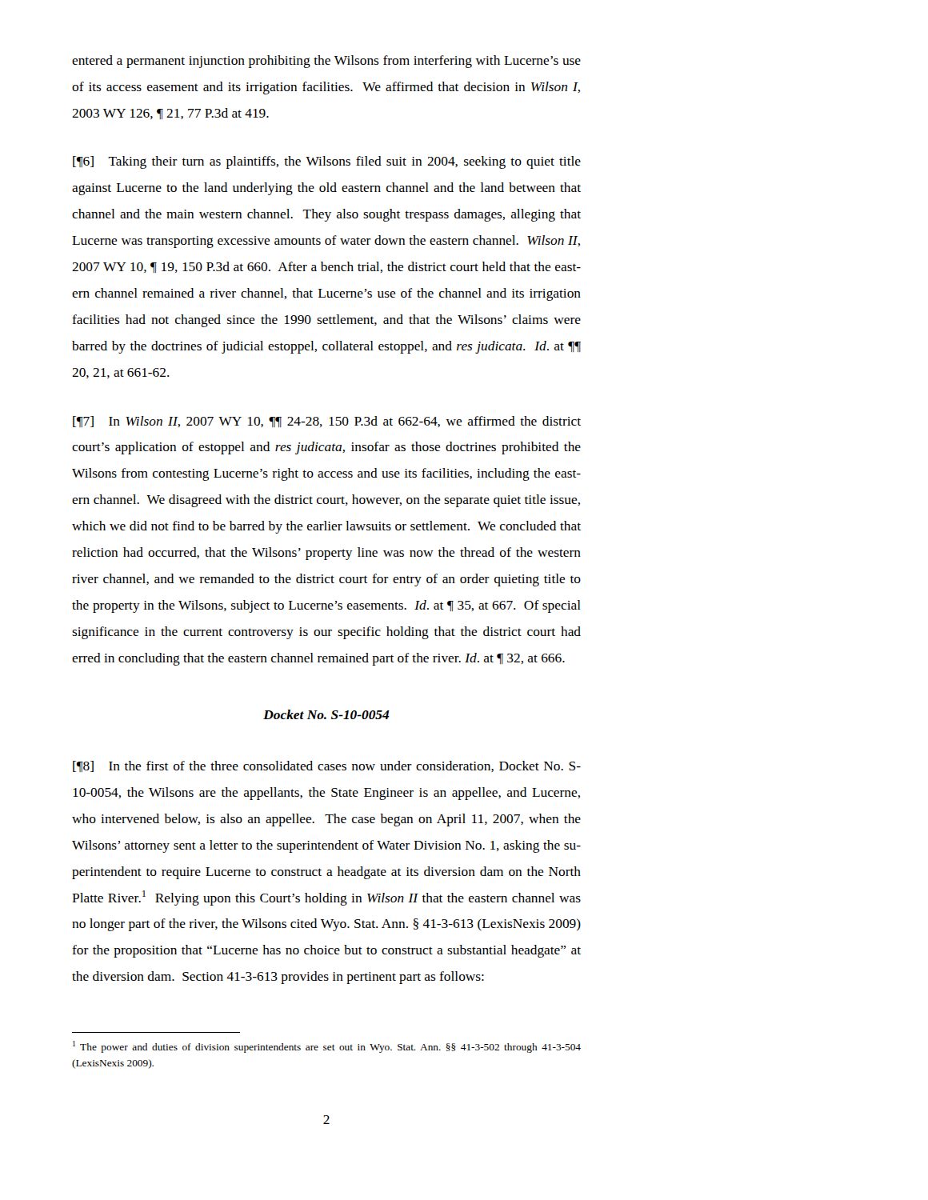entered a permanent injunction prohibiting the Wilsons from interfering with Lucerne’s use of its access easement and its irrigation facilities. We affirmed that decision in Wilson I, 2003 WY 126, ¶ 21, 77 P.3d at 419.
[¶6] Taking their turn as plaintiffs, the Wilsons filed suit in 2004, seeking to quiet title against Lucerne to the land underlying the old eastern channel and the land between that channel and the main western channel. They also sought trespass damages, alleging that Lucerne was transporting excessive amounts of water down the eastern channel. Wilson II, 2007 WY 10, ¶ 19, 150 P.3d at 660. After a bench trial, the district court held that the eastern channel remained a river channel, that Lucerne’s use of the channel and its irrigation facilities had not changed since the 1990 settlement, and that the Wilsons’ claims were barred by the doctrines of judicial estoppel, collateral estoppel, and res judicata. Id. at ¶¶ 20, 21, at 661-62.
[¶7] In Wilson II, 2007 WY 10, ¶¶ 24-28, 150 P.3d at 662-64, we affirmed the district court’s application of estoppel and res judicata, insofar as those doctrines prohibited the Wilsons from contesting Lucerne’s right to access and use its facilities, including the eastern channel. We disagreed with the district court, however, on the separate quiet title issue, which we did not find to be barred by the earlier lawsuits or settlement. We concluded that reliction had occurred, that the Wilsons’ property line was now the thread of the western river channel, and we remanded to the district court for entry of an order quieting title to the property in the Wilsons, subject to Lucerne’s easements. Id. at ¶ 35, at 667. Of special significance in the current controversy is our specific holding that the district court had erred in concluding that the eastern channel remained part of the river. Id. at ¶ 32, at 666.
Docket No. S-10-0054
[¶8] In the first of the three consolidated cases now under consideration, Docket No. S-10-0054, the Wilsons are the appellants, the State Engineer is an appellee, and Lucerne, who intervened below, is also an appellee. The case began on April 11, 2007, when the Wilsons’ attorney sent a letter to the superintendent of Water Division No. 1, asking the superintendent to require Lucerne to construct a headgate at its diversion dam on the North Platte River.1 Relying upon this Court’s holding in Wilson II that the eastern channel was no longer part of the river, the Wilsons cited Wyo. Stat. Ann. § 41-3-613 (LexisNexis 2009) for the proposition that “Lucerne has no choice but to construct a substantial headgate” at the diversion dam. Section 41-3-613 provides in pertinent part as follows:
1 The power and duties of division superintendents are set out in Wyo. Stat. Ann. §§ 41-3-502 through 41-3-504 (LexisNexis 2009).
2